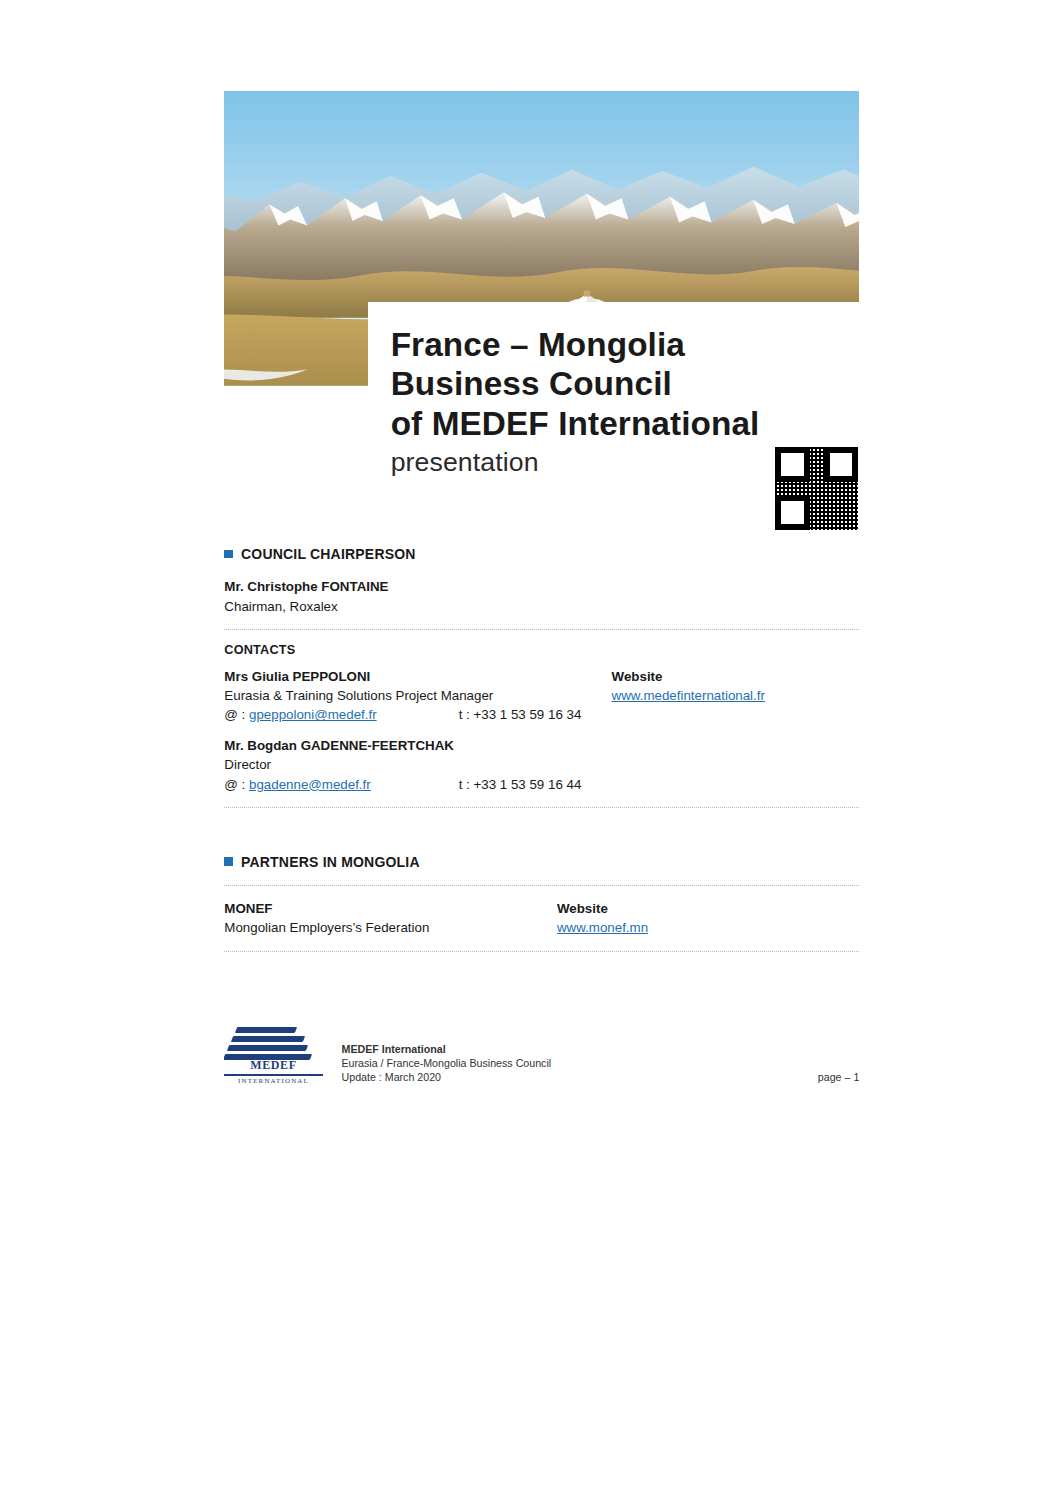France – Mongolia Business Council
of MEDEF International presentation
COUNCIL CHAIRPERSON
Mr. Christophe FONTAINE
Chairman, Roxalex
CONTACTS
Mrs Giulia PEPPOLONI
Eurasia & Training Solutions Project Manager
@ : gpeppoloni@medef.fr t : +33 1 53 59 16 34
Website
www.medefinternational.fr
Mr. Bogdan GADENNE-FEERTCHAK
Director
@ : bgadenne@medef.fr t : +33 1 53 59 16 44
PARTNERS IN MONGOLIA
MONEF
Mongolian Employers’s Federation
Website
www.monef.mn
MEDEF INTERNATIONAL
MEDEF International
Eurasia / France-Mongolia Business Council
Update : March 2020
page – 1